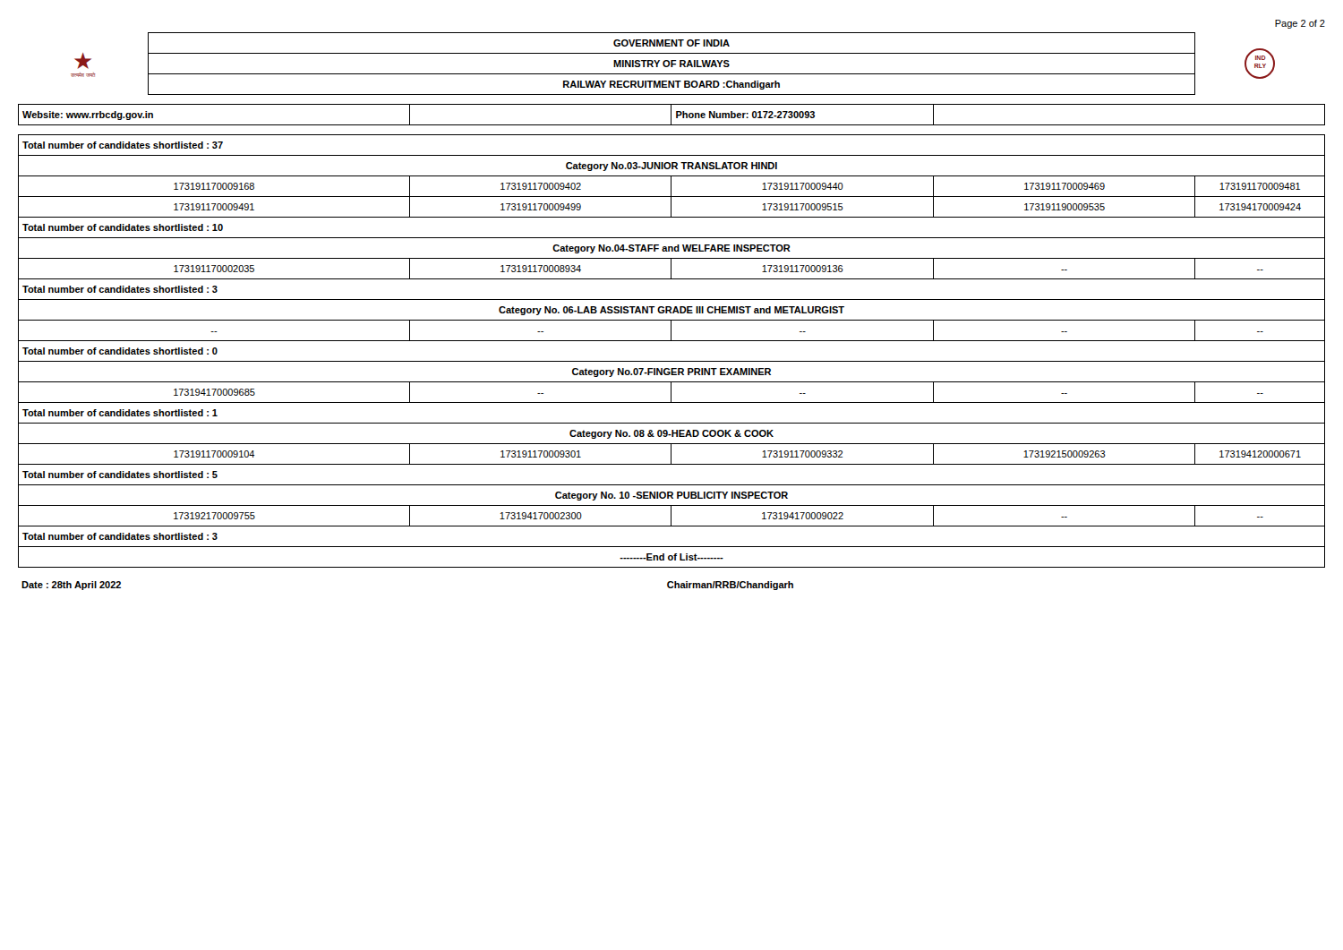Page 2 of 2
| ★ सत्यमेव जयते | GOVERNMENT OF INDIA | IND RLY |
| MINISTRY OF RAILWAYS |
| RAILWAY RECRUITMENT BOARD :Chandigarh |
| Website: www.rrbcdg.gov.in | | Phone Number: 0172-2730093 | |
| Total number of candidates shortlisted : 37 |
| Category No.03-JUNIOR TRANSLATOR HINDI |
| 173191170009168 | 173191170009402 | 173191170009440 | 173191170009469 | 173191170009481 |
| 173191170009491 | 173191170009499 | 173191170009515 | 173191190009535 | 173194170009424 |
| Total number of candidates shortlisted : 10 |
| Category No.04-STAFF and WELFARE INSPECTOR |
| 173191170002035 | 173191170008934 | 173191170009136 | -- | -- |
| Total number of candidates shortlisted : 3 |
| Category No. 06-LAB ASSISTANT GRADE III CHEMIST and METALURGIST |
| -- | -- | -- | -- | -- |
| Total number of candidates shortlisted : 0 |
| Category No.07-FINGER PRINT EXAMINER |
| 173194170009685 | -- | -- | -- | -- |
| Total number of candidates shortlisted : 1 |
| Category No. 08 & 09-HEAD COOK & COOK |
| 173191170009104 | 173191170009301 | 173191170009332 | 173192150009263 | 173194120000671 |
| Total number of candidates shortlisted : 5 |
| Category No. 10 -SENIOR PUBLICITY INSPECTOR |
| 173192170009755 | 173194170002300 | 173194170009022 | -- | -- |
| Total number of candidates shortlisted : 3 |
| --------End of List-------- |
| Date : 28th April 2022 | | Chairman/RRB/Chandigarh | | |